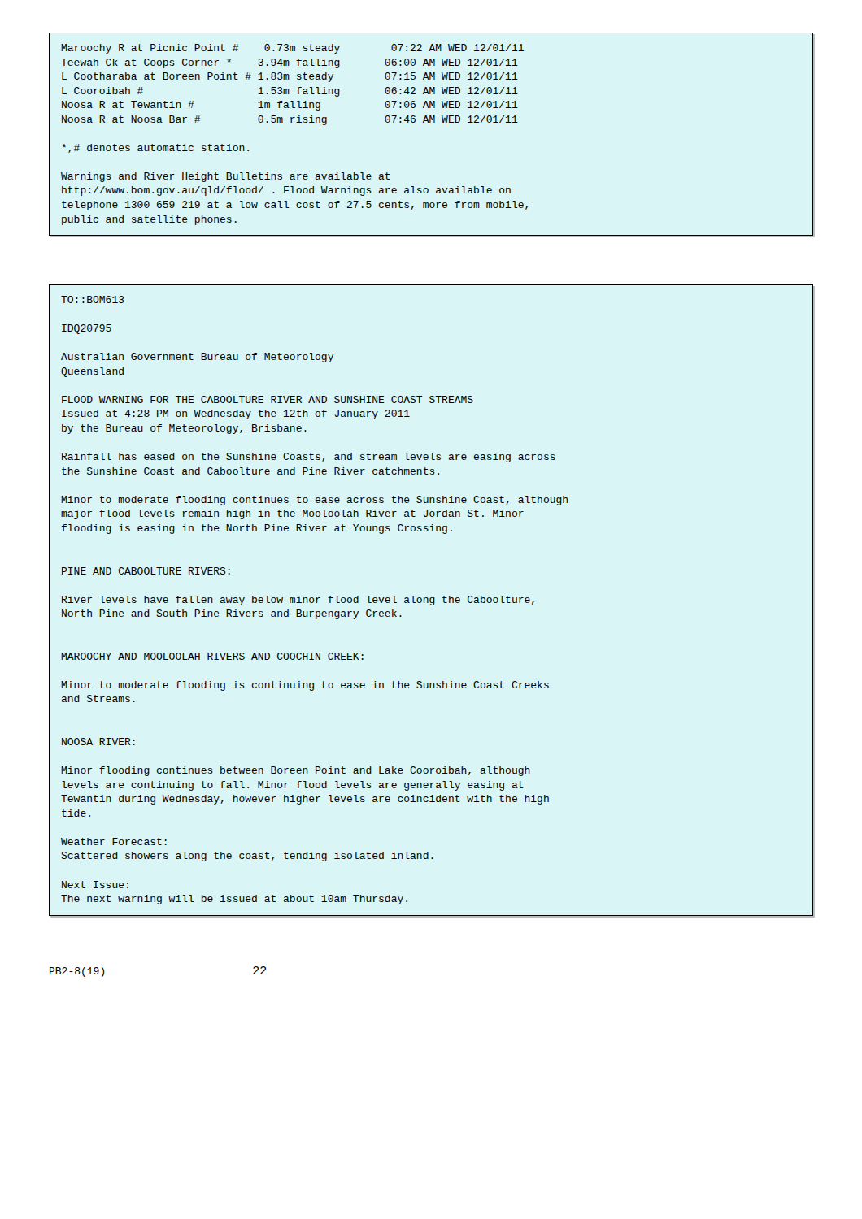Maroochy R at Picnic Point # 0.73m steady 07:22 AM WED 12/01/11 Teewah Ck at Coops Corner * 3.94m falling 06:00 AM WED 12/01/11 L Cootharaba at Boreen Point # 1.83m steady 07:15 AM WED 12/01/11 L Cooroibah # 1.53m falling 06:42 AM WED 12/01/11 Noosa R at Tewantin # 1m falling 07:06 AM WED 12/01/11 Noosa R at Noosa Bar # 0.5m rising 07:46 AM WED 12/01/11 *,# denotes automatic station. Warnings and River Height Bulletins are available at http://www.bom.gov.au/qld/flood/ . Flood Warnings are also available on telephone 1300 659 219 at a low call cost of 27.5 cents, more from mobile, public and satellite phones.
TO::BOM613 IDQ20795 Australian Government Bureau of Meteorology Queensland FLOOD WARNING FOR THE CABOOLTURE RIVER AND SUNSHINE COAST STREAMS Issued at 4:28 PM on Wednesday the 12th of January 2011 by the Bureau of Meteorology, Brisbane. Rainfall has eased on the Sunshine Coasts, and stream levels are easing across the Sunshine Coast and Caboolture and Pine River catchments. Minor to moderate flooding continues to ease across the Sunshine Coast, although major flood levels remain high in the Mooloolah River at Jordan St. Minor flooding is easing in the North Pine River at Youngs Crossing. PINE AND CABOOLTURE RIVERS: River levels have fallen away below minor flood level along the Caboolture, North Pine and South Pine Rivers and Burpengary Creek. MAROOCHY AND MOOLOOLAH RIVERS AND COOCHIN CREEK: Minor to moderate flooding is continuing to ease in the Sunshine Coast Creeks and Streams. NOOSA RIVER: Minor flooding continues between Boreen Point and Lake Cooroibah, although levels are continuing to fall. Minor flood levels are generally easing at Tewantin during Wednesday, however higher levels are coincident with the high tide. Weather Forecast: Scattered showers along the coast, tending isolated inland. Next Issue: The next warning will be issued at about 10am Thursday.
PB2-8(19) 22